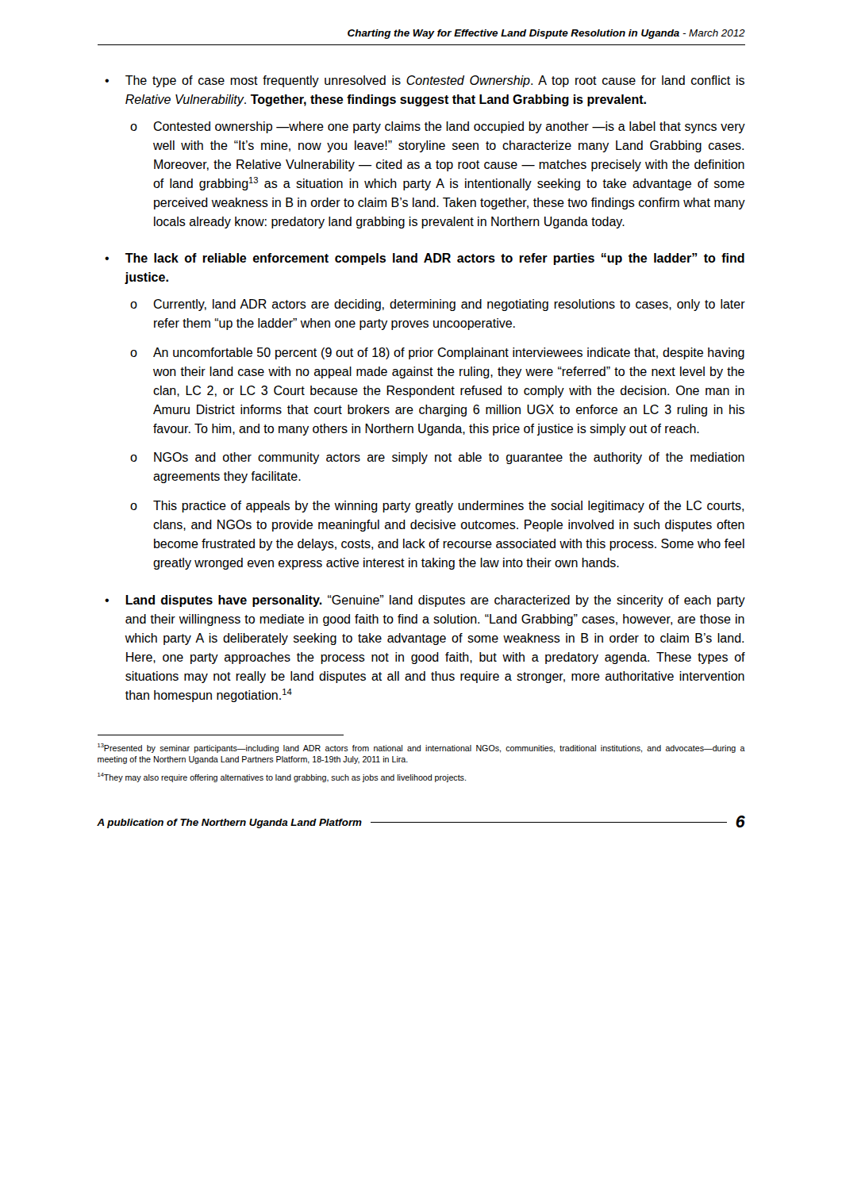Charting the Way for Effective Land Dispute Resolution in Uganda - March 2012
The type of case most frequently unresolved is Contested Ownership. A top root cause for land conflict is Relative Vulnerability. Together, these findings suggest that Land Grabbing is prevalent.
Contested ownership —where one party claims the land occupied by another —is a label that syncs very well with the “It’s mine, now you leave!” storyline seen to characterize many Land Grabbing cases. Moreover, the Relative Vulnerability — cited as a top root cause — matches precisely with the definition of land grabbing13 as a situation in which party A is intentionally seeking to take advantage of some perceived weakness in B in order to claim B’s land. Taken together, these two findings confirm what many locals already know: predatory land grabbing is prevalent in Northern Uganda today.
The lack of reliable enforcement compels land ADR actors to refer parties “up the ladder” to find justice.
Currently, land ADR actors are deciding, determining and negotiating resolutions to cases, only to later refer them “up the ladder” when one party proves uncooperative.
An uncomfortable 50 percent (9 out of 18) of prior Complainant interviewees indicate that, despite having won their land case with no appeal made against the ruling, they were “referred” to the next level by the clan, LC 2, or LC 3 Court because the Respondent refused to comply with the decision. One man in Amuru District informs that court brokers are charging 6 million UGX to enforce an LC 3 ruling in his favour. To him, and to many others in Northern Uganda, this price of justice is simply out of reach.
NGOs and other community actors are simply not able to guarantee the authority of the mediation agreements they facilitate.
This practice of appeals by the winning party greatly undermines the social legitimacy of the LC courts, clans, and NGOs to provide meaningful and decisive outcomes. People involved in such disputes often become frustrated by the delays, costs, and lack of recourse associated with this process. Some who feel greatly wronged even express active interest in taking the law into their own hands.
Land disputes have personality. “Genuine” land disputes are characterized by the sincerity of each party and their willingness to mediate in good faith to find a solution. “Land Grabbing” cases, however, are those in which party A is deliberately seeking to take advantage of some weakness in B in order to claim B’s land. Here, one party approaches the process not in good faith, but with a predatory agenda. These types of situations may not really be land disputes at all and thus require a stronger, more authoritative intervention than homespun negotiation.14
13Presented by seminar participants—including land ADR actors from national and international NGOs, communities, traditional institutions, and advocates—during a meeting of the Northern Uganda Land Partners Platform, 18-19th July, 2011 in Lira.
14They may also require offering alternatives to land grabbing, such as jobs and livelihood projects.
A publication of The Northern Uganda Land Platform 6